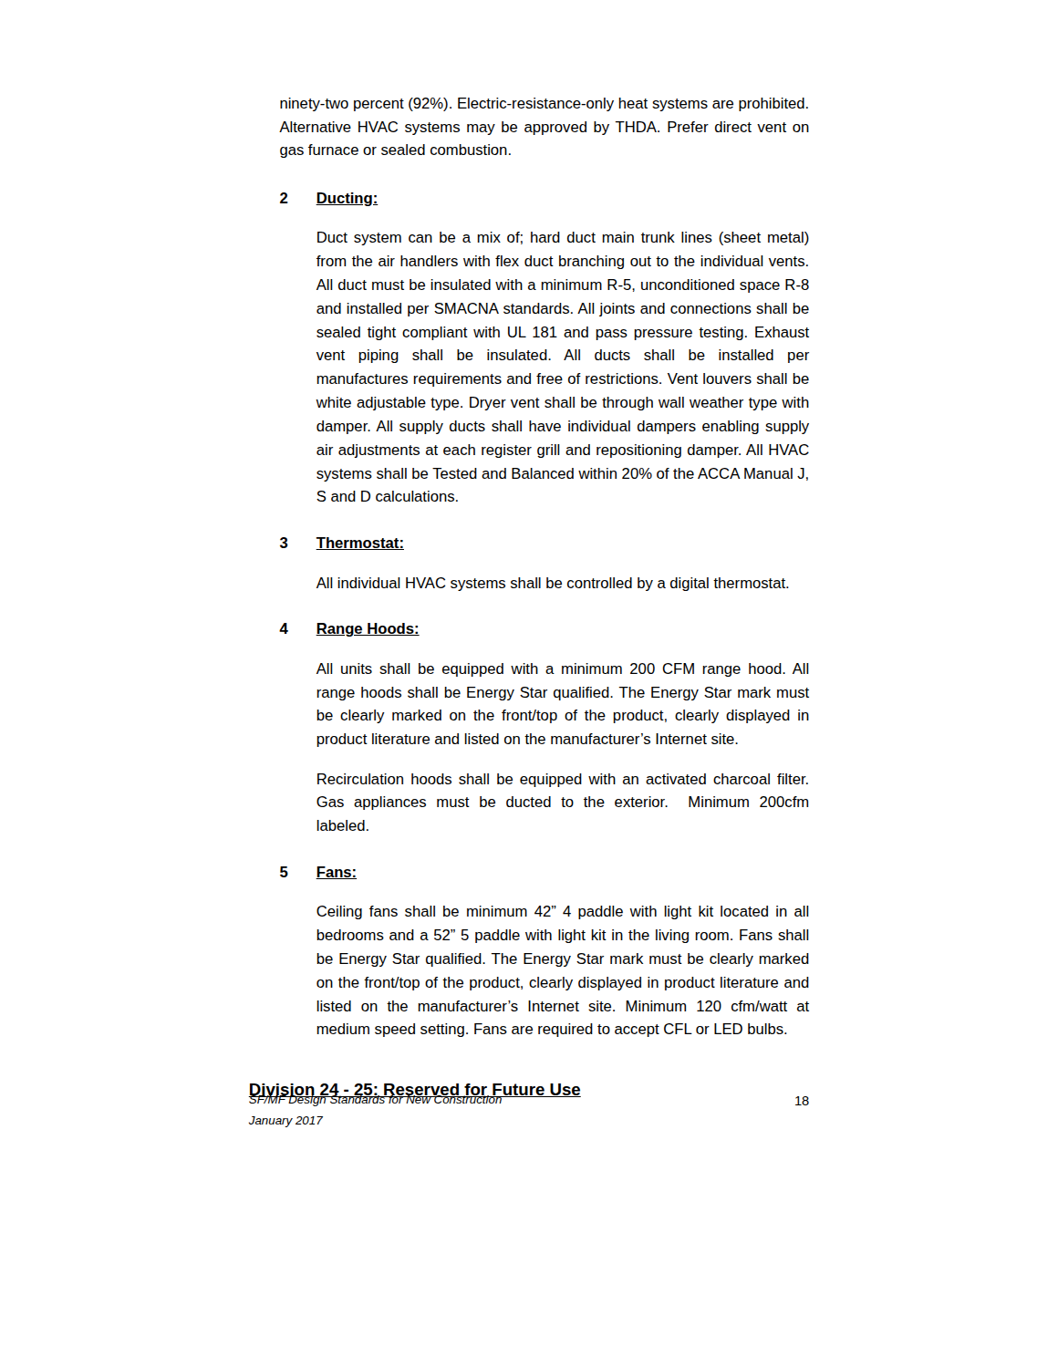ninety-two percent (92%). Electric-resistance-only heat systems are prohibited. Alternative HVAC systems may be approved by THDA. Prefer direct vent on gas furnace or sealed combustion.
2 Ducting:
Duct system can be a mix of; hard duct main trunk lines (sheet metal) from the air handlers with flex duct branching out to the individual vents. All duct must be insulated with a minimum R-5, unconditioned space R-8 and installed per SMACNA standards. All joints and connections shall be sealed tight compliant with UL 181 and pass pressure testing. Exhaust vent piping shall be insulated. All ducts shall be installed per manufactures requirements and free of restrictions. Vent louvers shall be white adjustable type. Dryer vent shall be through wall weather type with damper. All supply ducts shall have individual dampers enabling supply air adjustments at each register grill and repositioning damper. All HVAC systems shall be Tested and Balanced within 20% of the ACCA Manual J, S and D calculations.
3 Thermostat:
All individual HVAC systems shall be controlled by a digital thermostat.
4 Range Hoods:
All units shall be equipped with a minimum 200 CFM range hood. All range hoods shall be Energy Star qualified. The Energy Star mark must be clearly marked on the front/top of the product, clearly displayed in product literature and listed on the manufacturer’s Internet site.
Recirculation hoods shall be equipped with an activated charcoal filter. Gas appliances must be ducted to the exterior. Minimum 200cfm labeled.
5 Fans:
Ceiling fans shall be minimum 42” 4 paddle with light kit located in all bedrooms and a 52” 5 paddle with light kit in the living room. Fans shall be Energy Star qualified. The Energy Star mark must be clearly marked on the front/top of the product, clearly displayed in product literature and listed on the manufacturer’s Internet site. Minimum 120 cfm/watt at medium speed setting. Fans are required to accept CFL or LED bulbs.
Division 24 - 25: Reserved for Future Use
SF/MF Design Standards for New Construction 18 January 2017